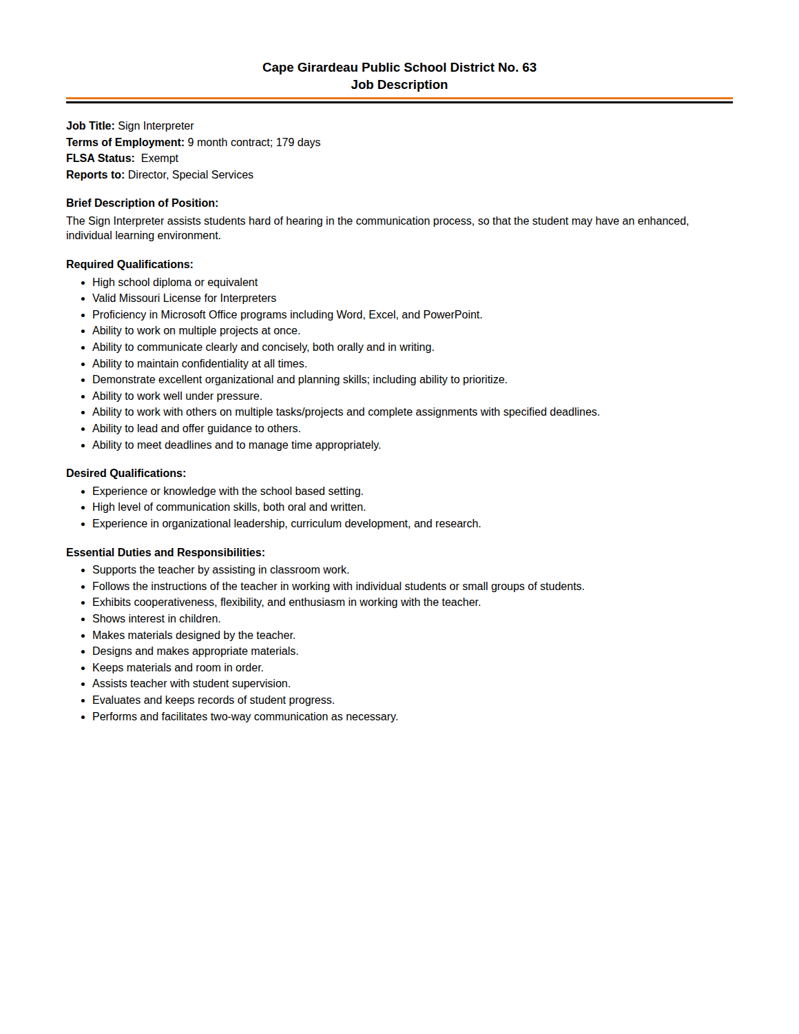Cape Girardeau Public School District No. 63
Job Description
Job Title: Sign Interpreter
Terms of Employment: 9 month contract; 179 days
FLSA Status: Exempt
Reports to: Director, Special Services
Brief Description of Position:
The Sign Interpreter assists students hard of hearing in the communication process, so that the student may have an enhanced, individual learning environment.
Required Qualifications:
High school diploma or equivalent
Valid Missouri License for Interpreters
Proficiency in Microsoft Office programs including Word, Excel, and PowerPoint.
Ability to work on multiple projects at once.
Ability to communicate clearly and concisely, both orally and in writing.
Ability to maintain confidentiality at all times.
Demonstrate excellent organizational and planning skills; including ability to prioritize.
Ability to work well under pressure.
Ability to work with others on multiple tasks/projects and complete assignments with specified deadlines.
Ability to lead and offer guidance to others.
Ability to meet deadlines and to manage time appropriately.
Desired Qualifications:
Experience or knowledge with the school based setting.
High level of communication skills, both oral and written.
Experience in organizational leadership, curriculum development, and research.
Essential Duties and Responsibilities:
Supports the teacher by assisting in classroom work.
Follows the instructions of the teacher in working with individual students or small groups of students.
Exhibits cooperativeness, flexibility, and enthusiasm in working with the teacher.
Shows interest in children.
Makes materials designed by the teacher.
Designs and makes appropriate materials.
Keeps materials and room in order.
Assists teacher with student supervision.
Evaluates and keeps records of student progress.
Performs and facilitates two-way communication as necessary.